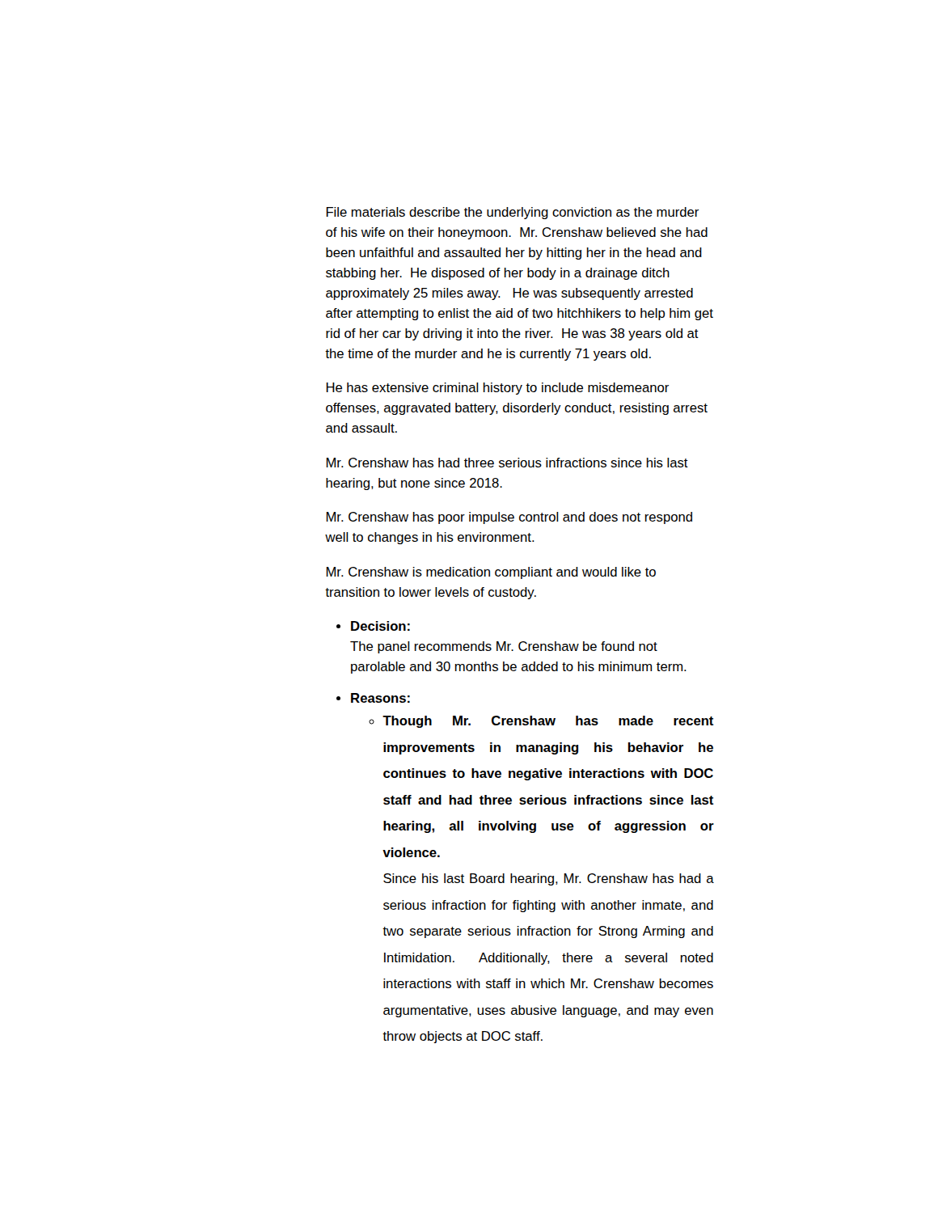File materials describe the underlying conviction as the murder of his wife on their honeymoon. Mr. Crenshaw believed she had been unfaithful and assaulted her by hitting her in the head and stabbing her. He disposed of her body in a drainage ditch approximately 25 miles away. He was subsequently arrested after attempting to enlist the aid of two hitchhikers to help him get rid of her car by driving it into the river. He was 38 years old at the time of the murder and he is currently 71 years old.
He has extensive criminal history to include misdemeanor offenses, aggravated battery, disorderly conduct, resisting arrest and assault.
Mr. Crenshaw has had three serious infractions since his last hearing, but none since 2018.
Mr. Crenshaw has poor impulse control and does not respond well to changes in his environment.
Mr. Crenshaw is medication compliant and would like to transition to lower levels of custody.
Decision:
The panel recommends Mr. Crenshaw be found not parolable and 30 months be added to his minimum term.
Reasons:
Though Mr. Crenshaw has made recent improvements in managing his behavior he continues to have negative interactions with DOC staff and had three serious infractions since last hearing, all involving use of aggression or violence.
Since his last Board hearing, Mr. Crenshaw has had a serious infraction for fighting with another inmate, and two separate serious infraction for Strong Arming and Intimidation. Additionally, there a several noted interactions with staff in which Mr. Crenshaw becomes argumentative, uses abusive language, and may even throw objects at DOC staff.